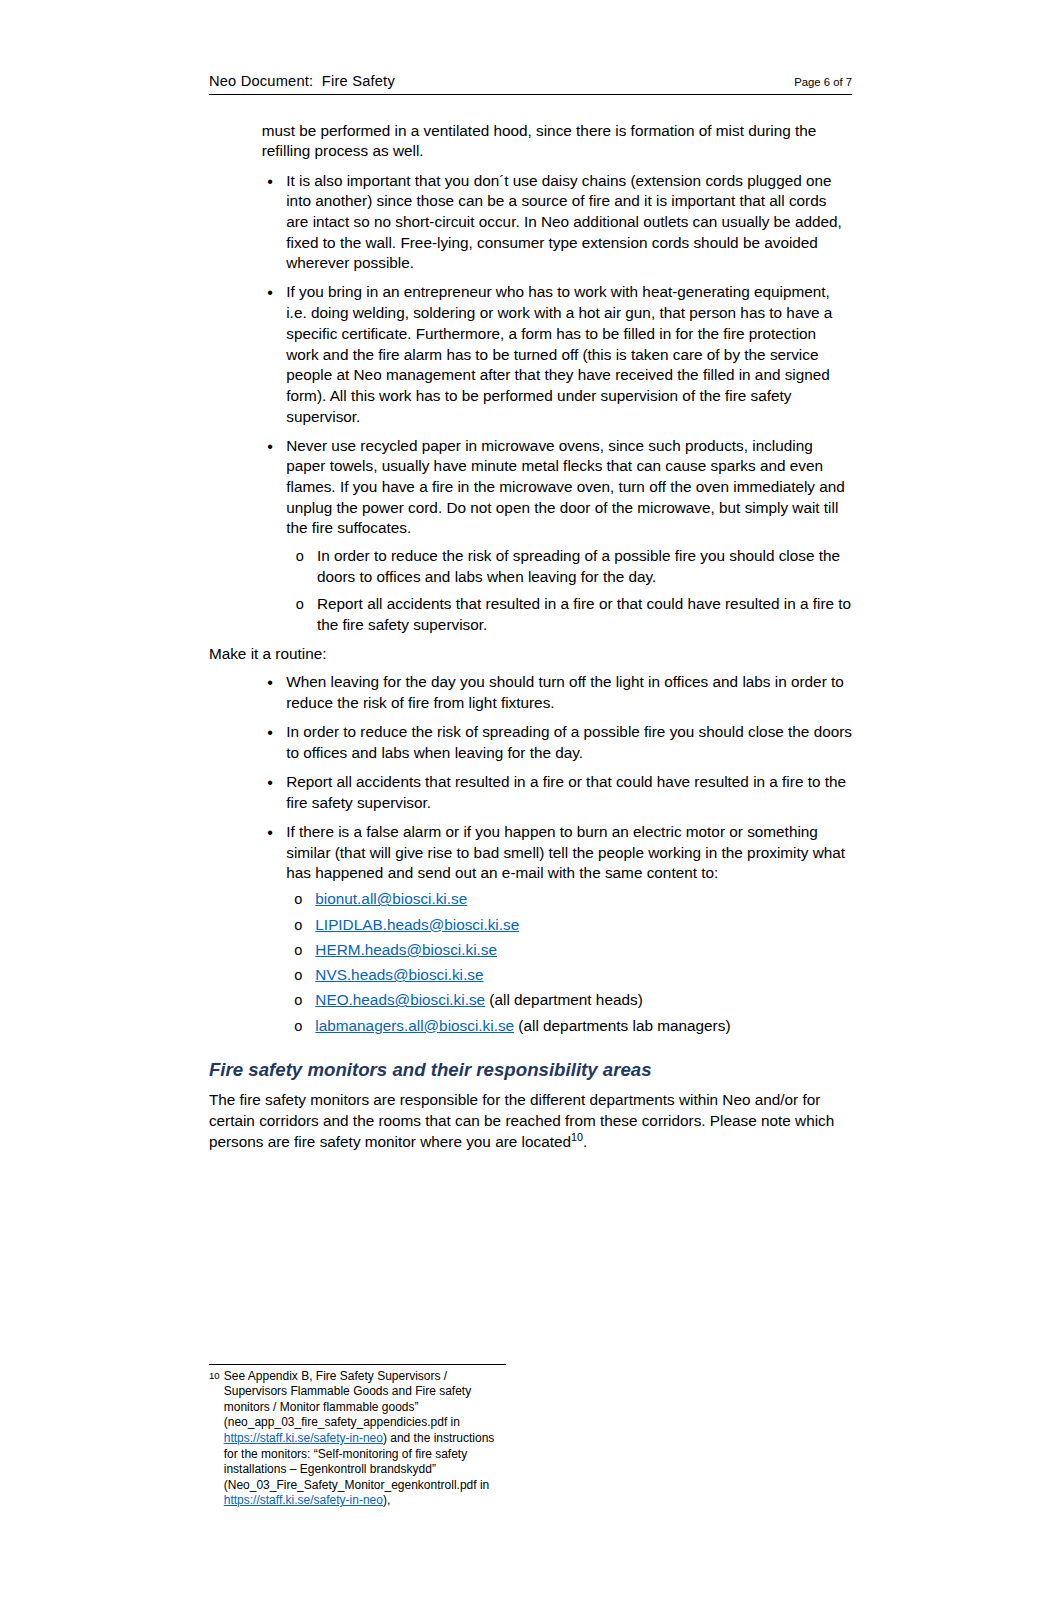Neo Document: Fire Safety
Page 6 of 7
must be performed in a ventilated hood, since there is formation of mist during the refilling process as well.
It is also important that you don´t use daisy chains (extension cords plugged one into another) since those can be a source of fire and it is important that all cords are intact so no short-circuit occur. In Neo additional outlets can usually be added, fixed to the wall. Free-lying, consumer type extension cords should be avoided wherever possible.
If you bring in an entrepreneur who has to work with heat-generating equipment, i.e. doing welding, soldering or work with a hot air gun, that person has to have a specific certificate. Furthermore, a form has to be filled in for the fire protection work and the fire alarm has to be turned off (this is taken care of by the service people at Neo management after that they have received the filled in and signed form). All this work has to be performed under supervision of the fire safety supervisor.
Never use recycled paper in microwave ovens, since such products, including paper towels, usually have minute metal flecks that can cause sparks and even flames. If you have a fire in the microwave oven, turn off the oven immediately and unplug the power cord. Do not open the door of the microwave, but simply wait till the fire suffocates.
In order to reduce the risk of spreading of a possible fire you should close the doors to offices and labs when leaving for the day.
Report all accidents that resulted in a fire or that could have resulted in a fire to the fire safety supervisor.
Make it a routine:
When leaving for the day you should turn off the light in offices and labs in order to reduce the risk of fire from light fixtures.
In order to reduce the risk of spreading of a possible fire you should close the doors to offices and labs when leaving for the day.
Report all accidents that resulted in a fire or that could have resulted in a fire to the fire safety supervisor.
If there is a false alarm or if you happen to burn an electric motor or something similar (that will give rise to bad smell) tell the people working in the proximity what has happened and send out an e-mail with the same content to:
bionut.all@biosci.ki.se
LIPIDLAB.heads@biosci.ki.se
HERM.heads@biosci.ki.se
NVS.heads@biosci.ki.se
NEO.heads@biosci.ki.se (all department heads)
labmanagers.all@biosci.ki.se (all departments lab managers)
Fire safety monitors and their responsibility areas
The fire safety monitors are responsible for the different departments within Neo and/or for certain corridors and the rooms that can be reached from these corridors. Please note which persons are fire safety monitor where you are located10.
10 See Appendix B, Fire Safety Supervisors / Supervisors Flammable Goods and Fire safety monitors / Monitor flammable goods” (neo_app_03_fire_safety_appendicies.pdf in https://staff.ki.se/safety-in-neo) and the instructions for the monitors: “Self-monitoring of fire safety installations – Egenkontroll brandskydd” (Neo_03_Fire_Safety_Monitor_egenkontroll.pdf in https://staff.ki.se/safety-in-neo),